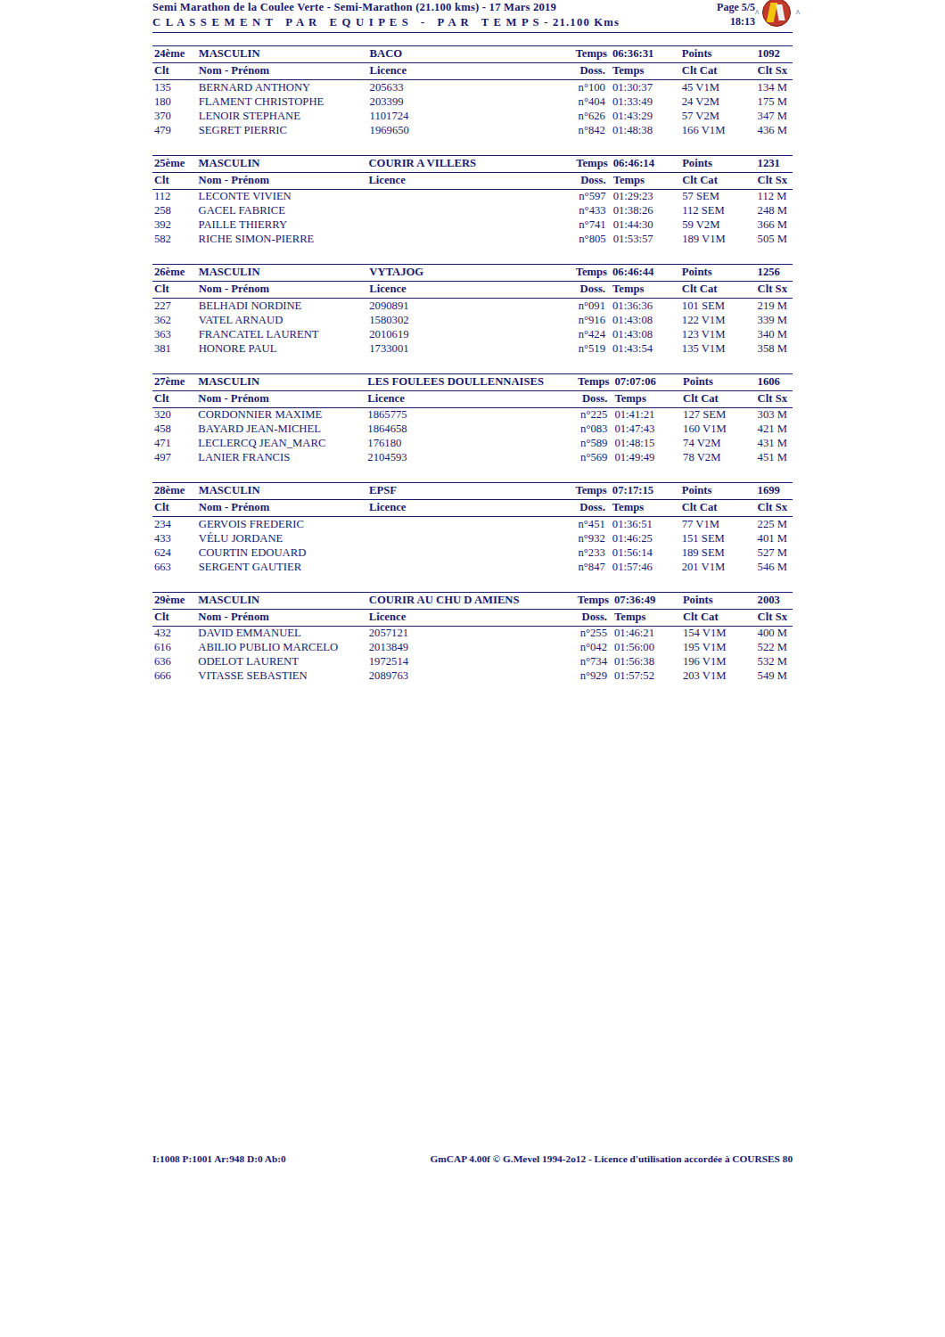Semi Marathon de la Coulee Verte - Semi-Marathon (21.100 kms) - 17 Mars 2019
C L A S S E M E N T P A R E Q U I P E S - P A R T E M P S - 21.100 Kms
Page 5/5
18:13
^ ^
| 24ème | MASCULIN | BACO | Temps | 06:36:31 | Points | 1092 | |
| Clt | Nom - Prénom | Licence | Doss. | Temps | Clt Cat | Clt Sx | |
| 135 | BERNARD ANTHONY | 205633 | n°100 | 01:30:37 | 45 V1M | 134 M | |
| 180 | FLAMENT CHRISTOPHE | 203399 | n°404 | 01:33:49 | 24 V2M | 175 M | |
| 370 | LENOIR STEPHANE | 1101724 | n°626 | 01:43:29 | 57 V2M | 347 M | |
| 479 | SEGRET PIERRIC | 1969650 | n°842 | 01:48:38 | 166 V1M | 436 M | |
| 25ème | MASCULIN | COURIR A VILLERS | Temps | 06:46:14 | Points | 1231 | |
| Clt | Nom - Prénom | Licence | Doss. | Temps | Clt Cat | Clt Sx | |
| 112 | LECONTE VIVIEN | | n°597 | 01:29:23 | 57 SEM | 112 M | |
| 258 | GACEL FABRICE | | n°433 | 01:38:26 | 112 SEM | 248 M | |
| 392 | PAILLE THIERRY | | n°741 | 01:44:30 | 59 V2M | 366 M | |
| 582 | RICHE SIMON-PIERRE | | n°805 | 01:53:57 | 189 V1M | 505 M | |
| 26ème | MASCULIN | VYTAJOG | Temps | 06:46:44 | Points | 1256 | |
| Clt | Nom - Prénom | Licence | Doss. | Temps | Clt Cat | Clt Sx | |
| 227 | BELHADI NORDINE | 2090891 | n°091 | 01:36:36 | 101 SEM | 219 M | |
| 362 | VATEL ARNAUD | 1580302 | n°916 | 01:43:08 | 122 V1M | 339 M | |
| 363 | FRANCATEL LAURENT | 2010619 | n°424 | 01:43:08 | 123 V1M | 340 M | |
| 381 | HONORE PAUL | 1733001 | n°519 | 01:43:54 | 135 V1M | 358 M | |
| 27ème | MASCULIN | LES FOULEES DOULLENNAISES | Temps | 07:07:06 | Points | 1606 | |
| Clt | Nom - Prénom | Licence | Doss. | Temps | Clt Cat | Clt Sx | |
| 320 | CORDONNIER MAXIME | 1865775 | n°225 | 01:41:21 | 127 SEM | 303 M | |
| 458 | BAYARD JEAN-MICHEL | 1864658 | n°083 | 01:47:43 | 160 V1M | 421 M | |
| 471 | LECLERCQ JEAN_MARC | 176180 | n°589 | 01:48:15 | 74 V2M | 431 M | |
| 497 | LANIER FRANCIS | 2104593 | n°569 | 01:49:49 | 78 V2M | 451 M | |
| 28ème | MASCULIN | EPSF | Temps | 07:17:15 | Points | 1699 | |
| Clt | Nom - Prénom | Licence | Doss. | Temps | Clt Cat | Clt Sx | |
| 234 | GERVOIS FREDERIC | | n°451 | 01:36:51 | 77 V1M | 225 M | |
| 433 | VÉLU JORDANE | | n°932 | 01:46:25 | 151 SEM | 401 M | |
| 624 | COURTIN EDOUARD | | n°233 | 01:56:14 | 189 SEM | 527 M | |
| 663 | SERGENT GAUTIER | | n°847 | 01:57:46 | 201 V1M | 546 M | |
| 29ème | MASCULIN | COURIR AU CHU D AMIENS | Temps | 07:36:49 | Points | 2003 | |
| Clt | Nom - Prénom | Licence | Doss. | Temps | Clt Cat | Clt Sx | |
| 432 | DAVID EMMANUEL | 2057121 | n°255 | 01:46:21 | 154 V1M | 400 M | |
| 616 | ABILIO PUBLIO MARCELO | 2013849 | n°042 | 01:56:00 | 195 V1M | 522 M | |
| 636 | ODELOT LAURENT | 1972514 | n°734 | 01:56:38 | 196 V1M | 532 M | |
| 666 | VITASSE SEBASTIEN | 2089763 | n°929 | 01:57:52 | 203 V1M | 549 M | |
I:1008 P:1001 Ar:948 D:0 Ab:0
GmCAP 4.00f © G.Mevel 1994-2o12 - Licence d'utilisation accordée à COURSES 80